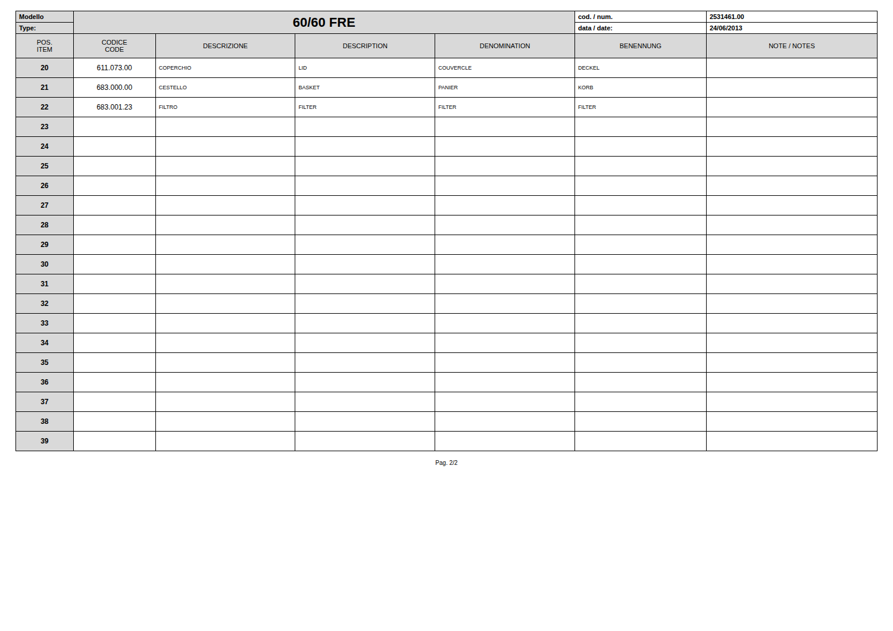| Modello | 60/60 FRE | cod. / num. | 2531461.00 |
| Type: | data / date: | 24/06/2013 |
| POS. ITEM | CODICE CODE | DESCRIZIONE | DESCRIPTION | DENOMINATION | BENENNUNG | NOTE / NOTES |
| 20 | 611.073.00 | COPERCHIO | LID | COUVERCLE | DECKEL | |
| 21 | 683.000.00 | CESTELLO | BASKET | PANIER | KORB | |
| 22 | 683.001.23 | FILTRO | FILTER | FILTER | FILTER | |
| 23 | | | | | | |
| 24 | | | | | | |
| 25 | | | | | | |
| 26 | | | | | | |
| 27 | | | | | | |
| 28 | | | | | | |
| 29 | | | | | | |
| 30 | | | | | | |
| 31 | | | | | | |
| 32 | | | | | | |
| 33 | | | | | | |
| 34 | | | | | | |
| 35 | | | | | | |
| 36 | | | | | | |
| 37 | | | | | | |
| 38 | | | | | | |
| 39 | | | | | | |
Pag. 2/2